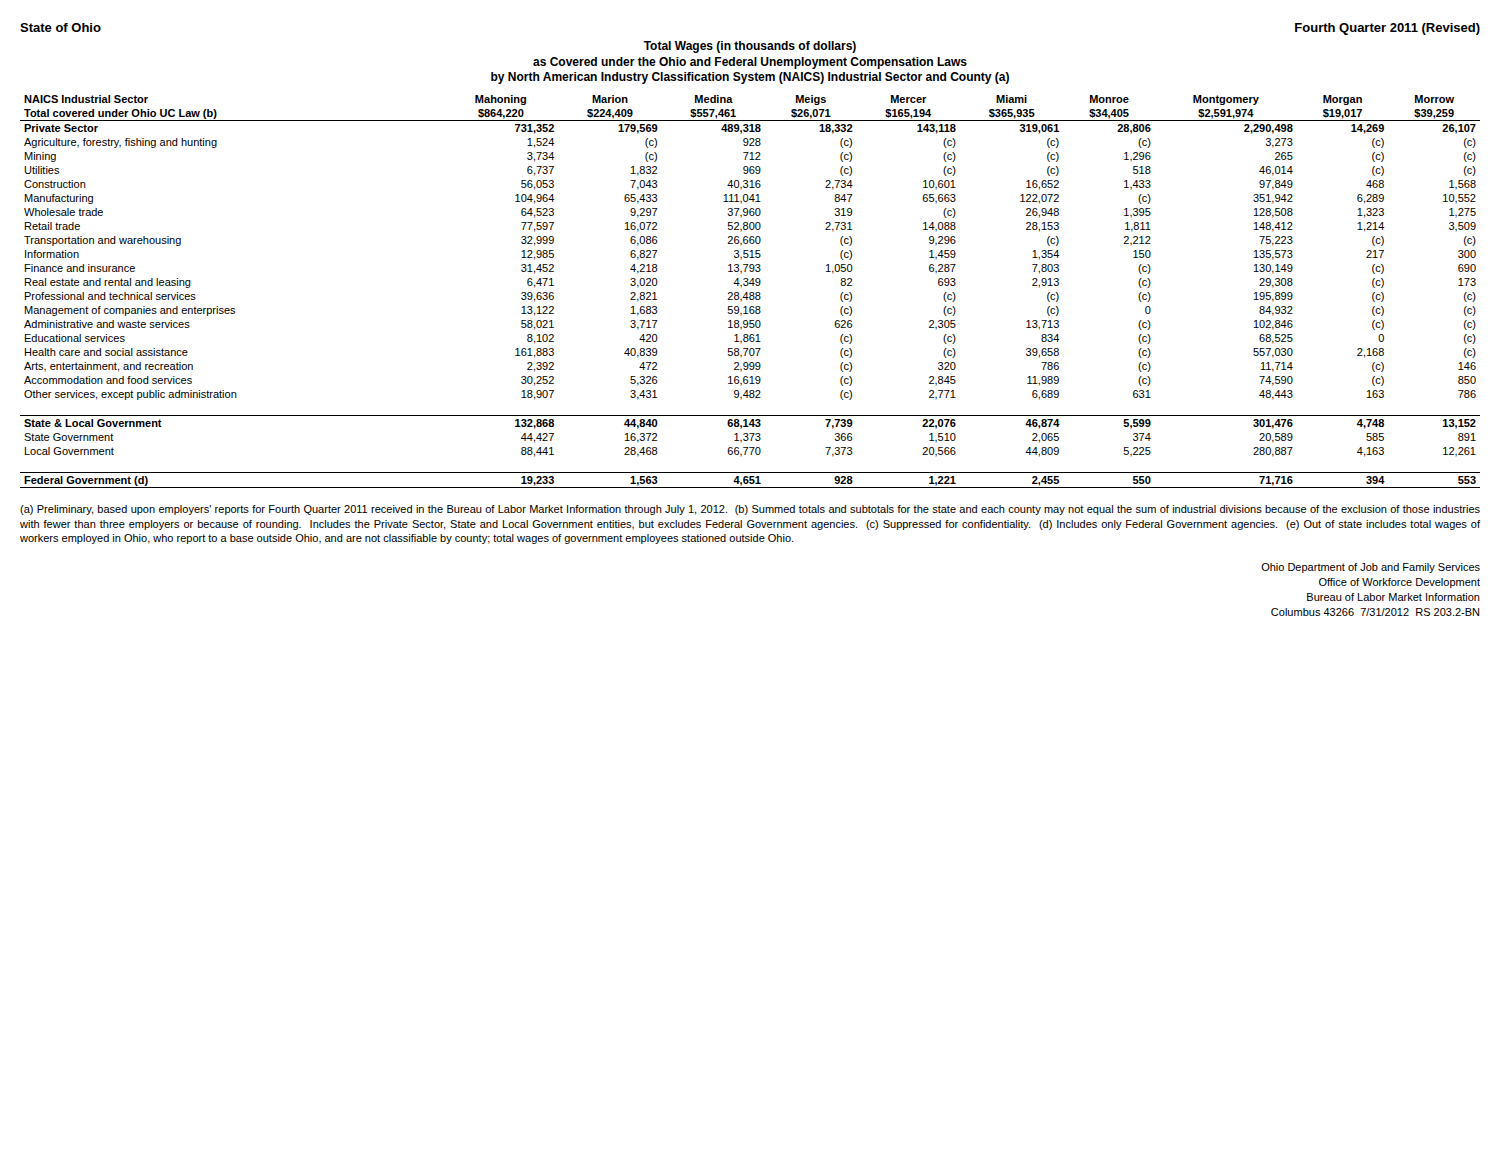State of Ohio Fourth Quarter 2011 (Revised)
Total Wages (in thousands of dollars)
as Covered under the Ohio and Federal Unemployment Compensation Laws
by North American Industry Classification System (NAICS) Industrial Sector and County (a)
| NAICS Industrial Sector | Mahoning | Marion | Medina | Meigs | Mercer | Miami | Monroe | Montgomery | Morgan | Morrow |
| --- | --- | --- | --- | --- | --- | --- | --- | --- | --- | --- |
| Total covered under Ohio UC Law (b) | $864,220 | $224,409 | $557,461 | $26,071 | $165,194 | $365,935 | $34,405 | $2,591,974 | $19,017 | $39,259 |
| Private Sector | 731,352 | 179,569 | 489,318 | 18,332 | 143,118 | 319,061 | 28,806 | 2,290,498 | 14,269 | 26,107 |
| Agriculture, forestry, fishing and hunting | 1,524 | (c) | 928 | (c) | (c) | (c) | (c) | 3,273 | (c) | (c) |
| Mining | 3,734 | (c) | 712 | (c) | (c) | (c) | 1,296 | 265 | (c) | (c) |
| Utilities | 6,737 | 1,832 | 969 | (c) | (c) | (c) | 518 | 46,014 | (c) | (c) |
| Construction | 56,053 | 7,043 | 40,316 | 2,734 | 10,601 | 16,652 | 1,433 | 97,849 | 468 | 1,568 |
| Manufacturing | 104,964 | 65,433 | 111,041 | 847 | 65,663 | 122,072 | (c) | 351,942 | 6,289 | 10,552 |
| Wholesale trade | 64,523 | 9,297 | 37,960 | 319 | (c) | 26,948 | 1,395 | 128,508 | 1,323 | 1,275 |
| Retail trade | 77,597 | 16,072 | 52,800 | 2,731 | 14,088 | 28,153 | 1,811 | 148,412 | 1,214 | 3,509 |
| Transportation and warehousing | 32,999 | 6,086 | 26,660 | (c) | 9,296 | (c) | 2,212 | 75,223 | (c) | (c) |
| Information | 12,985 | 6,827 | 3,515 | (c) | 1,459 | 1,354 | 150 | 135,573 | 217 | 300 |
| Finance and insurance | 31,452 | 4,218 | 13,793 | 1,050 | 6,287 | 7,803 | (c) | 130,149 | (c) | 690 |
| Real estate and rental and leasing | 6,471 | 3,020 | 4,349 | 82 | 693 | 2,913 | (c) | 29,308 | (c) | 173 |
| Professional and technical services | 39,636 | 2,821 | 28,488 | (c) | (c) | (c) | (c) | 195,899 | (c) | (c) |
| Management of companies and enterprises | 13,122 | 1,683 | 59,168 | (c) | (c) | (c) | 0 | 84,932 | (c) | (c) |
| Administrative and waste services | 58,021 | 3,717 | 18,950 | 626 | 2,305 | 13,713 | (c) | 102,846 | (c) | (c) |
| Educational services | 8,102 | 420 | 1,861 | (c) | (c) | 834 | (c) | 68,525 | 0 | (c) |
| Health care and social assistance | 161,883 | 40,839 | 58,707 | (c) | (c) | 39,658 | (c) | 557,030 | 2,168 | (c) |
| Arts, entertainment, and recreation | 2,392 | 472 | 2,999 | (c) | 320 | 786 | (c) | 11,714 | (c) | 146 |
| Accommodation and food services | 30,252 | 5,326 | 16,619 | (c) | 2,845 | 11,989 | (c) | 74,590 | (c) | 850 |
| Other services, except public administration | 18,907 | 3,431 | 9,482 | (c) | 2,771 | 6,689 | 631 | 48,443 | 163 | 786 |
| State & Local Government | 132,868 | 44,840 | 68,143 | 7,739 | 22,076 | 46,874 | 5,599 | 301,476 | 4,748 | 13,152 |
| State Government | 44,427 | 16,372 | 1,373 | 366 | 1,510 | 2,065 | 374 | 20,589 | 585 | 891 |
| Local Government | 88,441 | 28,468 | 66,770 | 7,373 | 20,566 | 44,809 | 5,225 | 280,887 | 4,163 | 12,261 |
| Federal Government (d) | 19,233 | 1,563 | 4,651 | 928 | 1,221 | 2,455 | 550 | 71,716 | 394 | 553 |
(a) Preliminary, based upon employers' reports for Fourth Quarter 2011 received in the Bureau of Labor Market Information through July 1, 2012. (b) Summed totals and subtotals for the state and each county may not equal the sum of industrial divisions because of the exclusion of those industries with fewer than three employers or because of rounding. Includes the Private Sector, State and Local Government entities, but excludes Federal Government agencies. (c) Suppressed for confidentiality. (d) Includes only Federal Government agencies. (e) Out of state includes total wages of workers employed in Ohio, who report to a base outside Ohio, and are not classifiable by county; total wages of government employees stationed outside Ohio.
Ohio Department of Job and Family Services
Office of Workforce Development
Bureau of Labor Market Information
Columbus 43266 7/31/2012 RS 203.2-BN